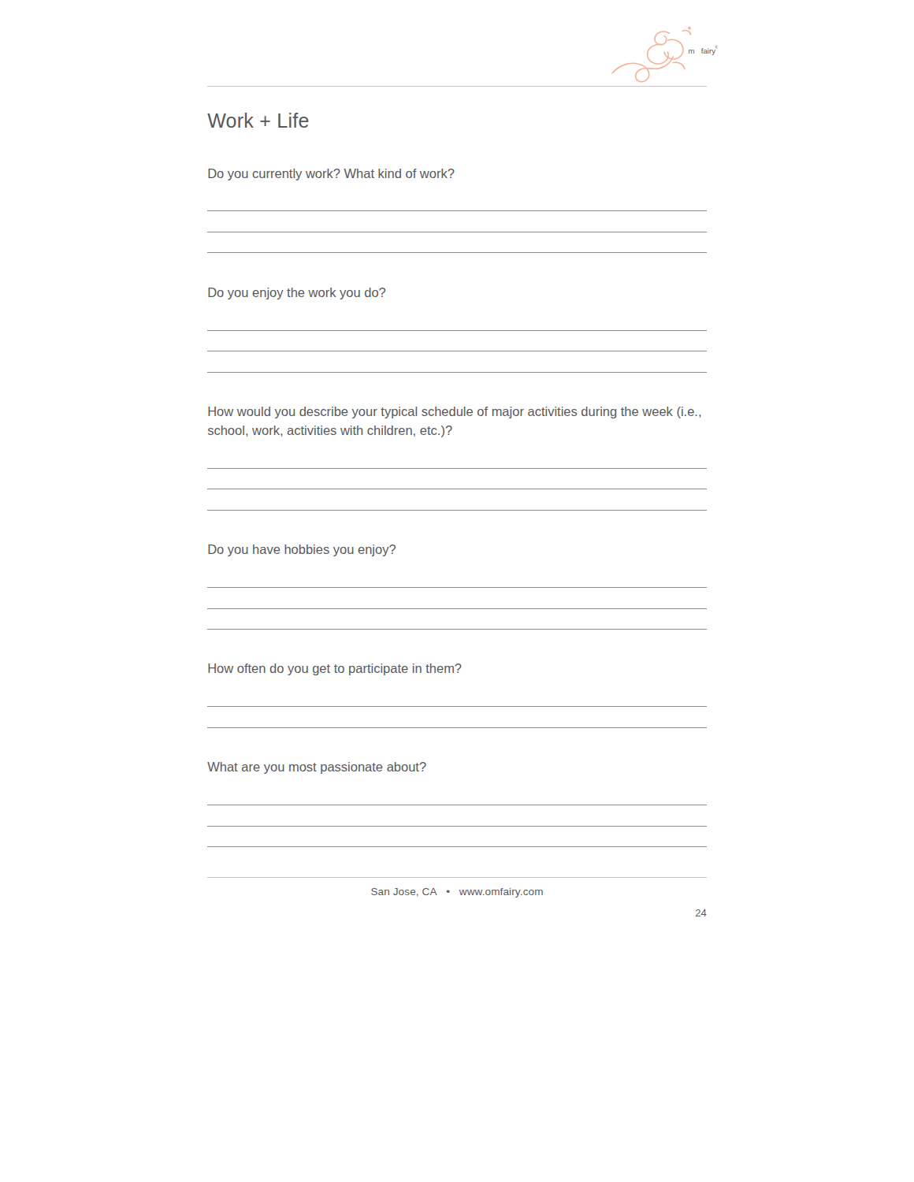m fairy ®
Work + Life
Do you currently work? What kind of work?
Do you enjoy the work you do?
How would you describe your typical schedule of major activities during the week (i.e., school, work, activities with children, etc.)?
Do you have hobbies you enjoy?
How often do you get to participate in them?
What are you most passionate about?
San Jose, CA • www.omfairy.com
24